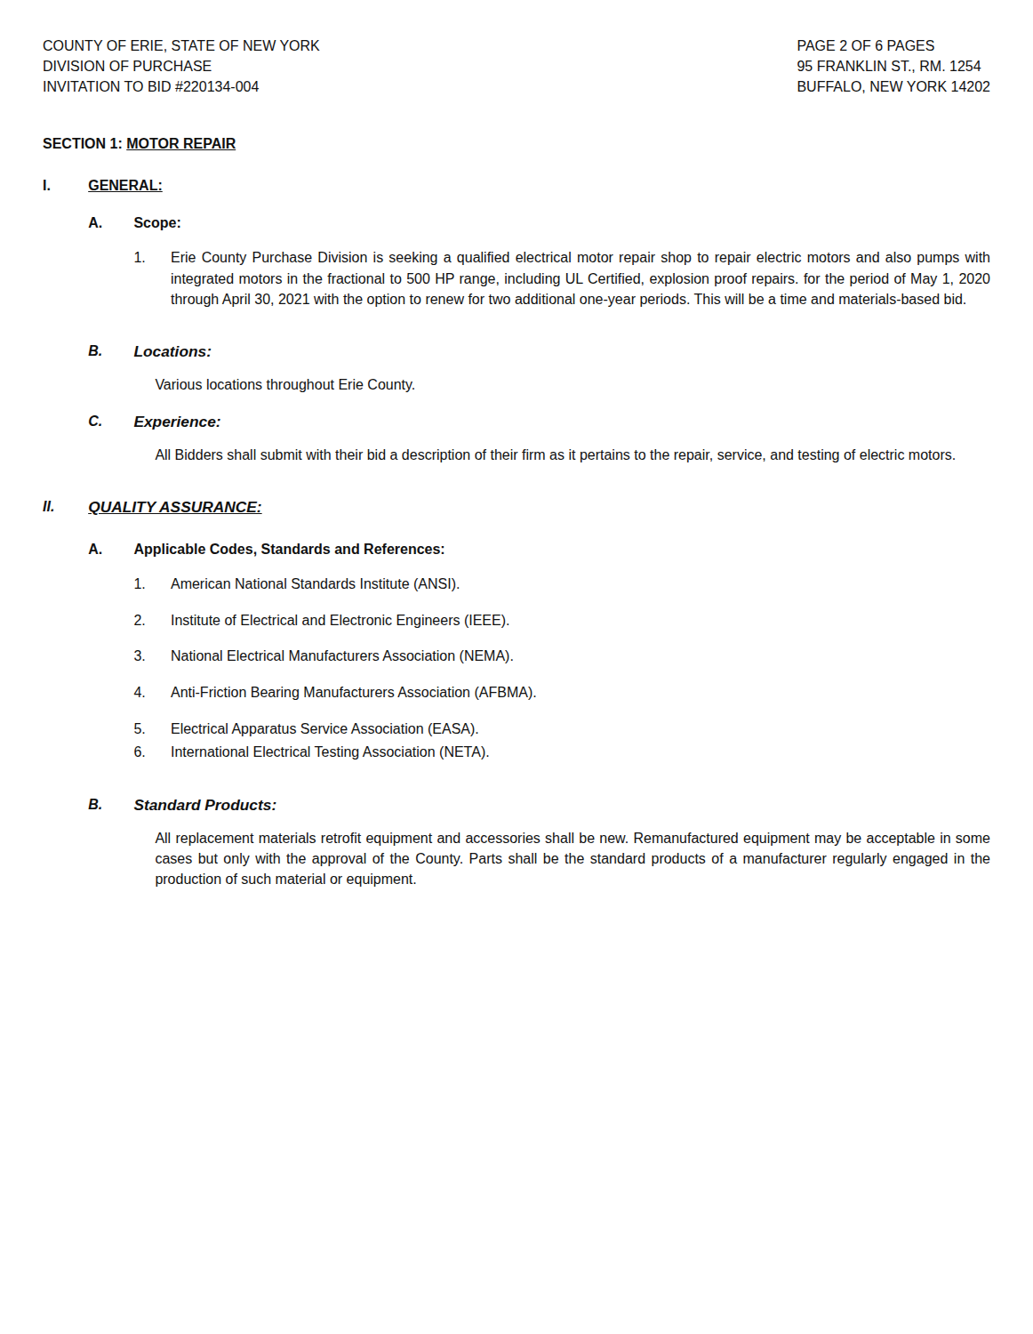COUNTY OF ERIE, STATE OF NEW YORK DIVISION OF PURCHASE INVITATION TO BID #220134-004
PAGE 2 OF 6 PAGES 95 FRANKLIN ST., RM. 1254 BUFFALO, NEW YORK 14202
SECTION 1: MOTOR REPAIR
I.
GENERAL:
A.
Scope:
1.
Erie County Purchase Division is seeking a qualified electrical motor repair shop to repair electric motors and also pumps with integrated motors in the fractional to 500 HP range, including UL Certified, explosion proof repairs. for the period of May 1, 2020 through April 30, 2021 with the option to renew for two additional one-year periods. This will be a time and materials-based bid.
B.
Locations:
Various locations throughout Erie County.
C.
Experience:
All Bidders shall submit with their bid a description of their firm as it pertains to the repair, service, and testing of electric motors.
II.
QUALITY ASSURANCE:
A.
Applicable Codes, Standards and References:
1.
American National Standards Institute (ANSI).
2.
Institute of Electrical and Electronic Engineers (IEEE).
3.
National Electrical Manufacturers Association (NEMA).
4.
Anti-Friction Bearing Manufacturers Association (AFBMA).
5.
Electrical Apparatus Service Association (EASA).
6.
International Electrical Testing Association (NETA).
B.
Standard Products:
All replacement materials retrofit equipment and accessories shall be new. Remanufactured equipment may be acceptable in some cases but only with the approval of the County. Parts shall be the standard products of a manufacturer regularly engaged in the production of such material or equipment.